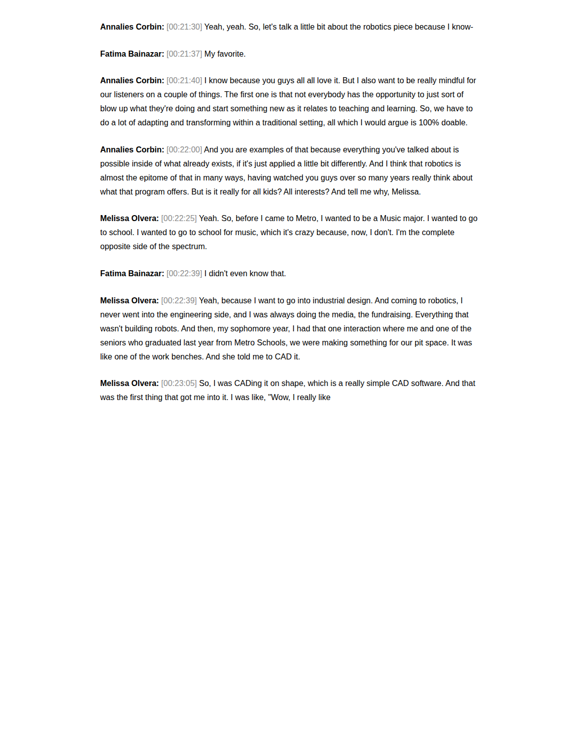Annalies Corbin: [00:21:30] Yeah, yeah. So, let's talk a little bit about the robotics piece because I know-
Fatima Bainazar: [00:21:37] My favorite.
Annalies Corbin: [00:21:40] I know because you guys all all love it. But I also want to be really mindful for our listeners on a couple of things. The first one is that not everybody has the opportunity to just sort of blow up what they're doing and start something new as it relates to teaching and learning. So, we have to do a lot of adapting and transforming within a traditional setting, all which I would argue is 100% doable.
Annalies Corbin: [00:22:00] And you are examples of that because everything you've talked about is possible inside of what already exists, if it's just applied a little bit differently. And I think that robotics is almost the epitome of that in many ways, having watched you guys over so many years really think about what that program offers. But is it really for all kids? All interests? And tell me why, Melissa.
Melissa Olvera: [00:22:25] Yeah. So, before I came to Metro, I wanted to be a Music major. I wanted to go to school. I wanted to go to school for music, which it's crazy because, now, I don't. I'm the complete opposite side of the spectrum.
Fatima Bainazar: [00:22:39] I didn't even know that.
Melissa Olvera: [00:22:39] Yeah, because I want to go into industrial design. And coming to robotics, I never went into the engineering side, and I was always doing the media, the fundraising. Everything that wasn't building robots. And then, my sophomore year, I had that one interaction where me and one of the seniors who graduated last year from Metro Schools, we were making something for our pit space. It was like one of the work benches. And she told me to CAD it.
Melissa Olvera: [00:23:05] So, I was CADing it on shape, which is a really simple CAD software. And that was the first thing that got me into it. I was like, "Wow, I really like